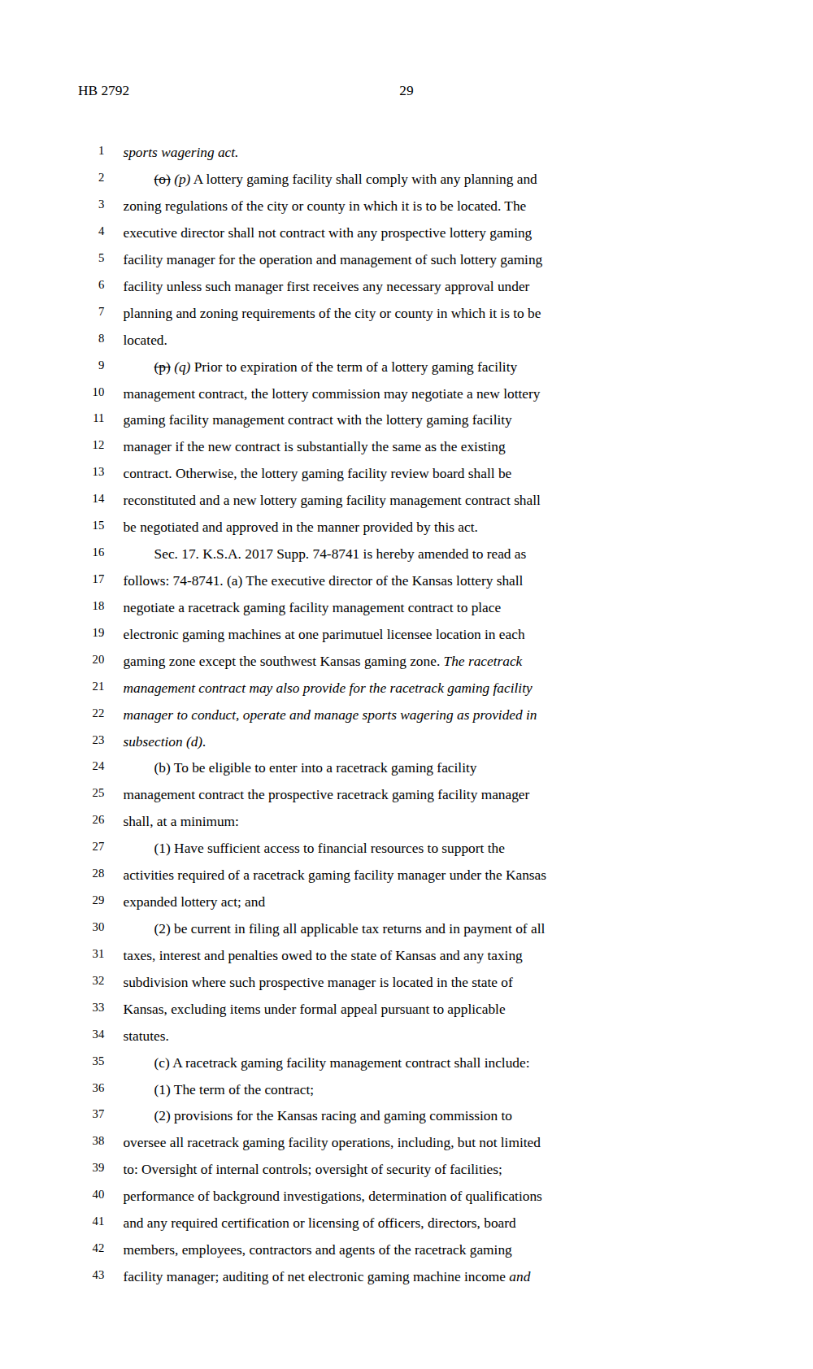HB 2792 29 HB 2792
sports wagering act.
(o) (p) A lottery gaming facility shall comply with any planning and
zoning regulations of the city or county in which it is to be located. The
executive director shall not contract with any prospective lottery gaming
facility manager for the operation and management of such lottery gaming
facility unless such manager first receives any necessary approval under
planning and zoning requirements of the city or county in which it is to be
located.
(p) (q) Prior to expiration of the term of a lottery gaming facility
management contract, the lottery commission may negotiate a new lottery
gaming facility management contract with the lottery gaming facility
manager if the new contract is substantially the same as the existing
contract. Otherwise, the lottery gaming facility review board shall be
reconstituted and a new lottery gaming facility management contract shall
be negotiated and approved in the manner provided by this act.
Sec. 17. K.S.A. 2017 Supp. 74-8741 is hereby amended to read as
follows: 74-8741. (a) The executive director of the Kansas lottery shall
negotiate a racetrack gaming facility management contract to place
electronic gaming machines at one parimutuel licensee location in each
gaming zone except the southwest Kansas gaming zone. The racetrack
management contract may also provide for the racetrack gaming facility
manager to conduct, operate and manage sports wagering as provided in
subsection (d).
(b) To be eligible to enter into a racetrack gaming facility
management contract the prospective racetrack gaming facility manager
shall, at a minimum:
(1) Have sufficient access to financial resources to support the
activities required of a racetrack gaming facility manager under the Kansas
expanded lottery act; and
(2) be current in filing all applicable tax returns and in payment of all
taxes, interest and penalties owed to the state of Kansas and any taxing
subdivision where such prospective manager is located in the state of
Kansas, excluding items under formal appeal pursuant to applicable
statutes.
(c) A racetrack gaming facility management contract shall include:
(1) The term of the contract;
(2) provisions for the Kansas racing and gaming commission to
oversee all racetrack gaming facility operations, including, but not limited
to: Oversight of internal controls; oversight of security of facilities;
performance of background investigations, determination of qualifications
and any required certification or licensing of officers, directors, board
members, employees, contractors and agents of the racetrack gaming
facility manager; auditing of net electronic gaming machine income and